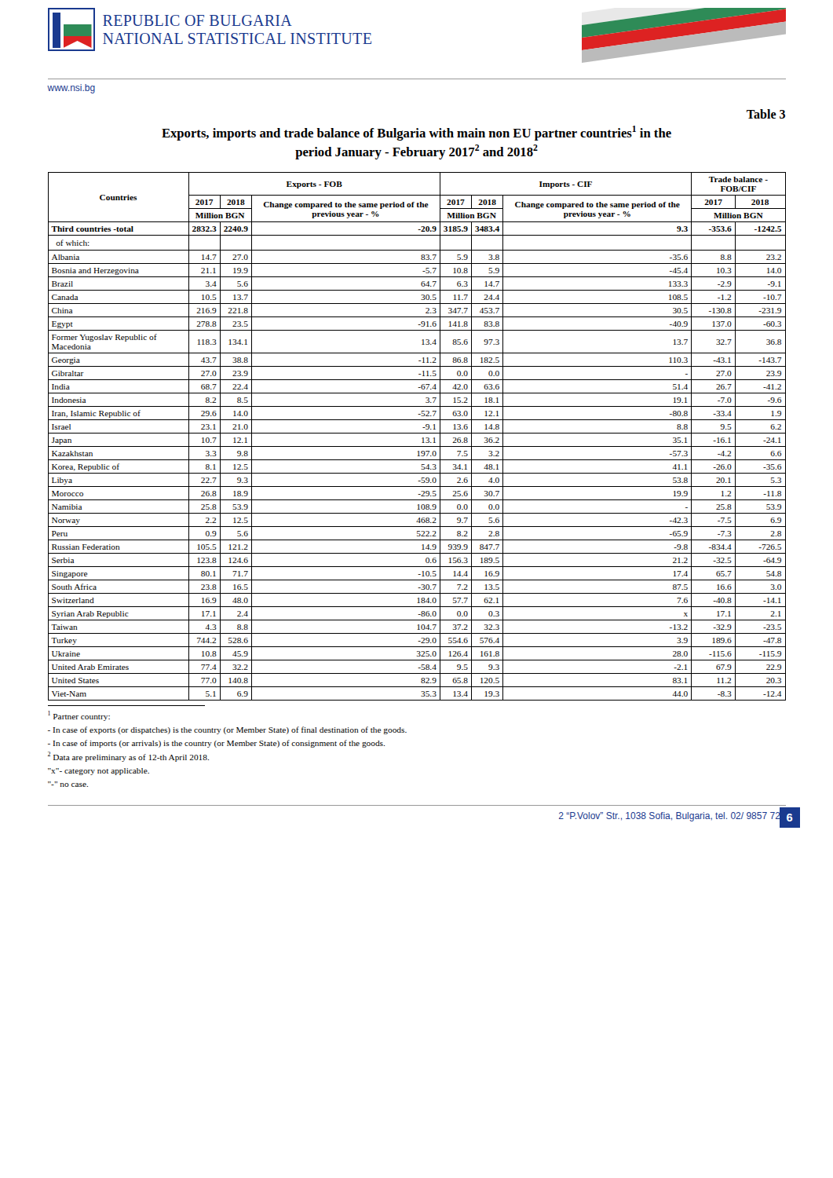REPUBLIC OF BULGARIA
NATIONAL STATISTICAL INSTITUTE
www.nsi.bg
Table 3
Exports, imports and trade balance of Bulgaria with main non EU partner countries1 in the
period January - February 20172 and 20182
| Countries | Exports - FOB | Imports - CIF | Trade balance - FOB/CIF |
| --- | --- | --- | --- |
| 2017 | 2018 | Change compared to the same period of the previous year - % | 2017 | 2018 | Change compared to the same period of the previous year - % | 2017 | 2018 |
| Million BGN | Million BGN | Million BGN |
| Third countries -total | 2832.3 | 2240.9 | -20.9 | 3185.9 | 3483.4 | 9.3 | -353.6 | -1242.5 |
| of which: | | | | | | | | |
| Albania | 14.7 | 27.0 | 83.7 | 5.9 | 3.8 | -35.6 | 8.8 | 23.2 |
| Bosnia and Herzegovina | 21.1 | 19.9 | -5.7 | 10.8 | 5.9 | -45.4 | 10.3 | 14.0 |
| Brazil | 3.4 | 5.6 | 64.7 | 6.3 | 14.7 | 133.3 | -2.9 | -9.1 |
| Canada | 10.5 | 13.7 | 30.5 | 11.7 | 24.4 | 108.5 | -1.2 | -10.7 |
| China | 216.9 | 221.8 | 2.3 | 347.7 | 453.7 | 30.5 | -130.8 | -231.9 |
| Egypt | 278.8 | 23.5 | -91.6 | 141.8 | 83.8 | -40.9 | 137.0 | -60.3 |
| Former Yugoslav Republic of Macedonia | 118.3 | 134.1 | 13.4 | 85.6 | 97.3 | 13.7 | 32.7 | 36.8 |
| Georgia | 43.7 | 38.8 | -11.2 | 86.8 | 182.5 | 110.3 | -43.1 | -143.7 |
| Gibraltar | 27.0 | 23.9 | -11.5 | 0.0 | 0.0 | - | 27.0 | 23.9 |
| India | 68.7 | 22.4 | -67.4 | 42.0 | 63.6 | 51.4 | 26.7 | -41.2 |
| Indonesia | 8.2 | 8.5 | 3.7 | 15.2 | 18.1 | 19.1 | -7.0 | -9.6 |
| Iran, Islamic Republic of | 29.6 | 14.0 | -52.7 | 63.0 | 12.1 | -80.8 | -33.4 | 1.9 |
| Israel | 23.1 | 21.0 | -9.1 | 13.6 | 14.8 | 8.8 | 9.5 | 6.2 |
| Japan | 10.7 | 12.1 | 13.1 | 26.8 | 36.2 | 35.1 | -16.1 | -24.1 |
| Kazakhstan | 3.3 | 9.8 | 197.0 | 7.5 | 3.2 | -57.3 | -4.2 | 6.6 |
| Korea, Republic of | 8.1 | 12.5 | 54.3 | 34.1 | 48.1 | 41.1 | -26.0 | -35.6 |
| Libya | 22.7 | 9.3 | -59.0 | 2.6 | 4.0 | 53.8 | 20.1 | 5.3 |
| Morocco | 26.8 | 18.9 | -29.5 | 25.6 | 30.7 | 19.9 | 1.2 | -11.8 |
| Namibia | 25.8 | 53.9 | 108.9 | 0.0 | 0.0 | - | 25.8 | 53.9 |
| Norway | 2.2 | 12.5 | 468.2 | 9.7 | 5.6 | -42.3 | -7.5 | 6.9 |
| Peru | 0.9 | 5.6 | 522.2 | 8.2 | 2.8 | -65.9 | -7.3 | 2.8 |
| Russian Federation | 105.5 | 121.2 | 14.9 | 939.9 | 847.7 | -9.8 | -834.4 | -726.5 |
| Serbia | 123.8 | 124.6 | 0.6 | 156.3 | 189.5 | 21.2 | -32.5 | -64.9 |
| Singapore | 80.1 | 71.7 | -10.5 | 14.4 | 16.9 | 17.4 | 65.7 | 54.8 |
| South Africa | 23.8 | 16.5 | -30.7 | 7.2 | 13.5 | 87.5 | 16.6 | 3.0 |
| Switzerland | 16.9 | 48.0 | 184.0 | 57.7 | 62.1 | 7.6 | -40.8 | -14.1 |
| Syrian Arab Republic | 17.1 | 2.4 | -86.0 | 0.0 | 0.3 | x | 17.1 | 2.1 |
| Taiwan | 4.3 | 8.8 | 104.7 | 37.2 | 32.3 | -13.2 | -32.9 | -23.5 |
| Turkey | 744.2 | 528.6 | -29.0 | 554.6 | 576.4 | 3.9 | 189.6 | -47.8 |
| Ukraine | 10.8 | 45.9 | 325.0 | 126.4 | 161.8 | 28.0 | -115.6 | -115.9 |
| United Arab Emirates | 77.4 | 32.2 | -58.4 | 9.5 | 9.3 | -2.1 | 67.9 | 22.9 |
| United States | 77.0 | 140.8 | 82.9 | 65.8 | 120.5 | 83.1 | 11.2 | 20.3 |
| Viet-Nam | 5.1 | 6.9 | 35.3 | 13.4 | 19.3 | 44.0 | -8.3 | -12.4 |
1 Partner country:
- In case of exports (or dispatches) is the country (or Member State) of final destination of the goods.
- In case of imports (or arrivals) is the country (or Member State) of consignment of the goods.
2 Data are preliminary as of 12-th April 2018.
"x"- category not applicable.
"-" no case.
2 “P.Volov” Str., 1038 Sofia, Bulgaria, tel. 02/ 9857 729
6